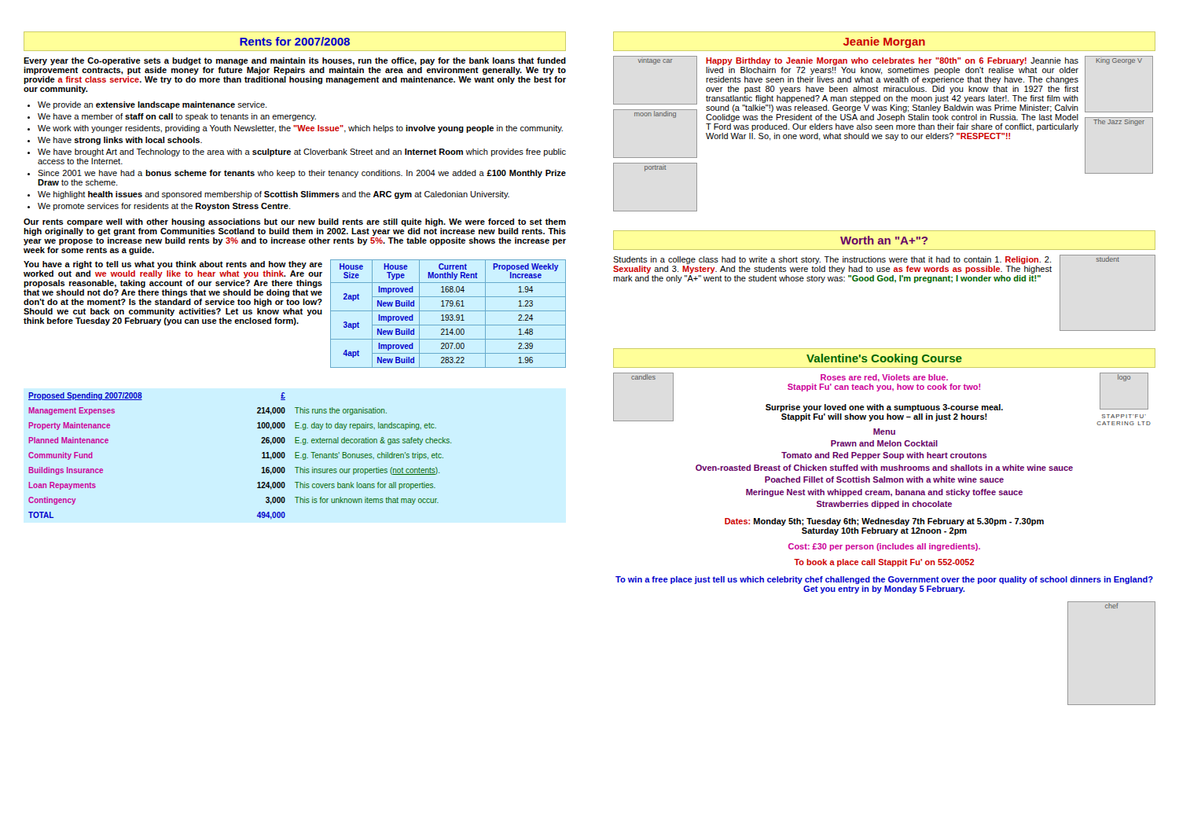Rents for 2007/2008
Every year the Co-operative sets a budget to manage and maintain its houses, run the office, pay for the bank loans that funded improvement contracts, put aside money for future Major Repairs and maintain the area and environment generally. We try to provide a first class service. We try to do more than traditional housing management and maintenance. We want only the best for our community.
We provide an extensive landscape maintenance service.
We have a member of staff on call to speak to tenants in an emergency.
We work with younger residents, providing a Youth Newsletter, the "Wee Issue", which helps to involve young people in the community.
We have strong links with local schools.
We have brought Art and Technology to the area with a sculpture at Cloverbank Street and an Internet Room which provides free public access to the Internet.
Since 2001 we have had a bonus scheme for tenants who keep to their tenancy conditions. In 2004 we added a £100 Monthly Prize Draw to the scheme.
We highlight health issues and sponsored membership of Scottish Slimmers and the ARC gym at Caledonian University.
We promote services for residents at the Royston Stress Centre.
Our rents compare well with other housing associations but our new build rents are still quite high. We were forced to set them high originally to get grant from Communities Scotland to build them in 2002. Last year we did not increase new build rents. This year we propose to increase new build rents by 3% and to increase other rents by 5%. The table opposite shows the increase per week for some rents as a guide.
| House Size | House Type | Current Monthly Rent | Proposed Weekly Increase |
| --- | --- | --- | --- |
| 2apt | Improved | 168.04 | 1.94 |
| New Build | 179.61 | 1.23 |
| 3apt | Improved | 193.91 | 2.24 |
| New Build | 214.00 | 1.48 |
| 4apt | Improved | 207.00 | 2.39 |
| New Build | 283.22 | 1.96 |
You have a right to tell us what you think about rents and how they are worked out and we would really like to hear what you think. Are our proposals reasonable, taking account of our service? Are there things that we should not do? Are there things that we should be doing that we don't do at the moment? Is the standard of service too high or too low? Should we cut back on community activities? Let us know what you think before Tuesday 20 February (you can use the enclosed form).
| Proposed Spending 2007/2008 | £ | |
| Management Expenses | 214,000 | This runs the organisation. |
| Property Maintenance | 100,000 | E.g. day to day repairs, landscaping, etc. |
| Planned Maintenance | 26,000 | E.g. external decoration & gas safety checks. |
| Community Fund | 11,000 | E.g. Tenants' Bonuses, children's trips, etc. |
| Buildings Insurance | 16,000 | This insures our properties ( not contents ). |
| Loan Repayments | 124,000 | This covers bank loans for all properties. |
| Contingency | 3,000 | This is for unknown items that may occur. |
| TOTAL | 494,000 | |
Jeanie Morgan
vintage car
moon landing
portrait
King George V
The Jazz Singer
Happy Birthday to Jeanie Morgan who celebrates her "80th" on 6 February! Jeannie has lived in Blochairn for 72 years!! You know, sometimes people don't realise what our older residents have seen in their lives and what a wealth of experience that they have. The changes over the past 80 years have been almost miraculous. Did you know that in 1927 the first transatlantic flight happened? A man stepped on the moon just 42 years later!. The first film with sound (a "talkie"!) was released. George V was King; Stanley Baldwin was Prime Minister; Calvin Coolidge was the President of the USA and Joseph Stalin took control in Russia. The last Model T Ford was produced. Our elders have also seen more than their fair share of conflict, particularly World War II. So, in one word, what should we say to our elders? "RESPECT"!!
Worth an "A+"?
student
Students in a college class had to write a short story. The instructions were that it had to contain 1. Religion. 2. Sexuality and 3. Mystery. And the students were told they had to use as few words as possible. The highest mark and the only "A+" went to the student whose story was: "Good God, I'm pregnant; I wonder who did it!"
Valentine's Cooking Course
candles
logo
STAPPIT'FU'
CATERING LTD
Roses are red, Violets are blue.
Stappit Fu' can teach you, how to cook for two!
Surprise your loved one with a sumptuous 3-course meal.
Stappit Fu' will show you how – all in just 2 hours!
Menu
Prawn and Melon Cocktail
Tomato and Red Pepper Soup with heart croutons
Oven-roasted Breast of Chicken stuffed with mushrooms and shallots in a white wine sauce
Poached Fillet of Scottish Salmon with a white wine sauce
Meringue Nest with whipped cream, banana and sticky toffee sauce
Strawberries dipped in chocolate
Dates: Monday 5th; Tuesday 6th; Wednesday 7th February at 5.30pm - 7.30pm
Saturday 10th February at 12noon - 2pm
Cost: £30 per person (includes all ingredients).
To book a place call Stappit Fu' on 552-0052
To win a free place just tell us which celebrity chef challenged the Government over the poor quality of school dinners in England?
Get you entry in by Monday 5 February.
chef